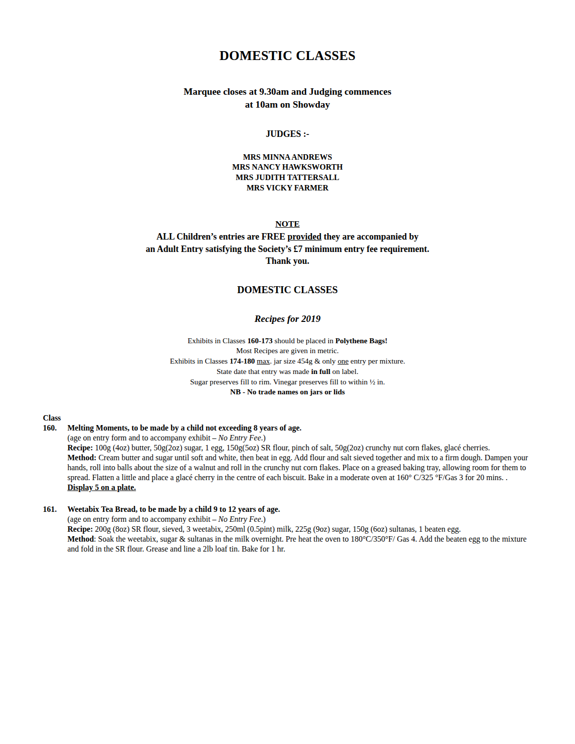DOMESTIC CLASSES
Marquee closes at 9.30am and Judging commences
at 10am on Showday
JUDGES :-
MRS MINNA ANDREWS
MRS NANCY HAWKSWORTH
MRS JUDITH TATTERSALL
MRS VICKY FARMER
NOTE
ALL Children’s entries are FREE provided they are accompanied by
an Adult Entry satisfying the Society’s £7 minimum entry fee requirement.
Thank you.
DOMESTIC CLASSES
Recipes for 2019
Exhibits in Classes 160-173 should be placed in Polythene Bags!
Most Recipes are given in metric.
Exhibits in Classes 174-180 max. jar size 454g & only one entry per mixture.
State date that entry was made in full on label.
Sugar preserves fill to rim. Vinegar preserves fill to within ½ in.
NB - No trade names on jars or lids
Class
160.
Melting Moments, to be made by a child not exceeding 8 years of age.
(age on entry form and to accompany exhibit – No Entry Fee.)
Recipe: 100g (4oz) butter, 50g(2oz) sugar, 1 egg, 150g(5oz) SR flour, pinch of salt, 50g(2oz) crunchy nut corn flakes, glacé cherries.
Method: Cream butter and sugar until soft and white, then beat in egg. Add flour and salt sieved together and mix to a firm dough. Dampen your hands, roll into balls about the size of a walnut and roll in the crunchy nut corn flakes. Place on a greased baking tray, allowing room for them to spread. Flatten a little and place a glacé cherry in the centre of each biscuit. Bake in a moderate oven at 160° C/325 °F/Gas 3 for 20 mins. . Display 5 on a plate.
161.
Weetabix Tea Bread, to be made by a child 9 to 12 years of age.
(age on entry form and to accompany exhibit – No Entry Fee.)
Recipe: 200g (8oz) SR flour, sieved, 3 weetabix, 250ml (0.5pint) milk, 225g (9oz) sugar, 150g (6oz) sultanas, 1 beaten egg.
Method: Soak the weetabix, sugar & sultanas in the milk overnight. Pre heat the oven to 180°C/350°F/ Gas 4. Add the beaten egg to the mixture and fold in the SR flour. Grease and line a 2lb loaf tin. Bake for 1 hr.